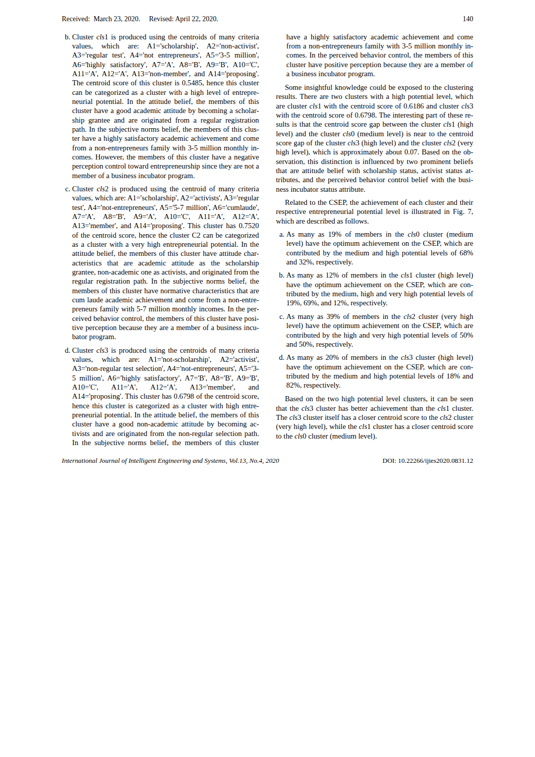Received: March 23, 2020. Revised: April 22, 2020.
140
Cluster cls1 is produced using the centroids of many criteria values, which are: A1='scholarship', A2='non-activist', A3='regular test', A4='not entrepreneurs', A5='3-5 million', A6='highly satisfactory', A7='A', A8='B', A9='B', A10='C', A11='A', A12='A', A13='non-member', and A14='proposing'. The centroid score of this cluster is 0.5485, hence this cluster can be categorized as a cluster with a high level of entrepreneurial potential. In the attitude belief, the members of this cluster have a good academic attitude by becoming a scholarship grantee and are originated from a regular registration path. In the subjective norms belief, the members of this cluster have a highly satisfactory academic achievement and come from a non-entrepreneurs family with 3-5 million monthly incomes. However, the members of this cluster have a negative perception control toward entrepreneurship since they are not a member of a business incubator program.
Cluster cls2 is produced using the centroid of many criteria values, which are: A1='scholarship', A2='activists', A3='regular test', A4='not-entrepreneurs', A5='5-7 million', A6='cumlaude', A7='A', A8='B', A9='A', A10='C', A11='A', A12='A', A13='member', and A14='proposing'. This cluster has 0.7520 of the centroid score, hence the cluster C2 can be categorized as a cluster with a very high entrepreneurial potential. In the attitude belief, the members of this cluster have attitude characteristics that are academic attitude as the scholarship grantee, non-academic one as activists, and originated from the regular registration path. In the subjective norms belief, the members of this cluster have normative characteristics that are cum laude academic achievement and come from a non-entrepreneurs family with 5-7 million monthly incomes. In the perceived behavior control, the members of this cluster have positive perception because they are a member of a business incubator program.
Cluster cls3 is produced using the centroids of many criteria values, which are: A1='not-scholarship', A2='activist', A3='non-regular test selection', A4='not-entrepreneurs', A5='3-5 million', A6='highly satisfactory', A7='B', A8='B', A9='B', A10='C', A11='A', A12='A', A13='member', and A14='proposing'. This cluster has 0.6798 of the centroid score, hence this cluster is categorized as a cluster with high entrepreneurial potential. In the attitude belief, the members of this cluster have a good non-academic attitude by becoming activists and are originated from the non-regular selection path. In the subjective norms belief, the members of this cluster have a highly satisfactory academic achievement and come from a non-entrepreneurs family with 3-5 million monthly incomes. In the perceived behavior control, the members of this cluster have positive perception because they are a member of a business incubator program.
Some insightful knowledge could be exposed to the clustering results. There are two clusters with a high potential level, which are cluster cls1 with the centroid score of 0.6186 and cluster cls3 with the centroid score of 0.6798. The interesting part of these results is that the centroid score gap between the cluster cls1 (high level) and the cluster cls0 (medium level) is near to the centroid score gap of the cluster cls3 (high level) and the cluster cls2 (very high level), which is approximately about 0.07. Based on the observation, this distinction is influenced by two prominent beliefs that are attitude belief with scholarship status, activist status attributes, and the perceived behavior control belief with the business incubator status attribute.
Related to the CSEP, the achievement of each cluster and their respective entrepreneurial potential level is illustrated in Fig. 7, which are described as follows.
As many as 19% of members in the cls0 cluster (medium level) have the optimum achievement on the CSEP, which are contributed by the medium and high potential levels of 68% and 32%, respectively.
As many as 12% of members in the cls1 cluster (high level) have the optimum achievement on the CSEP, which are contributed by the medium, high and very high potential levels of 19%, 69%, and 12%, respectively.
As many as 39% of members in the cls2 cluster (very high level) have the optimum achievement on the CSEP, which are contributed by the high and very high potential levels of 50% and 50%, respectively.
As many as 20% of members in the cls3 cluster (high level) have the optimum achievement on the CSEP, which are contributed by the medium and high potential levels of 18% and 82%, respectively.
Based on the two high potential level clusters, it can be seen that the cls3 cluster has better achievement than the cls1 cluster. The cls3 cluster itself has a closer centroid score to the cls2 cluster (very high level), while the cls1 cluster has a closer centroid score to the cls0 cluster (medium level).
International Journal of Intelligent Engineering and Systems, Vol.13, No.4, 2020
DOI: 10.22266/ijies2020.0831.12